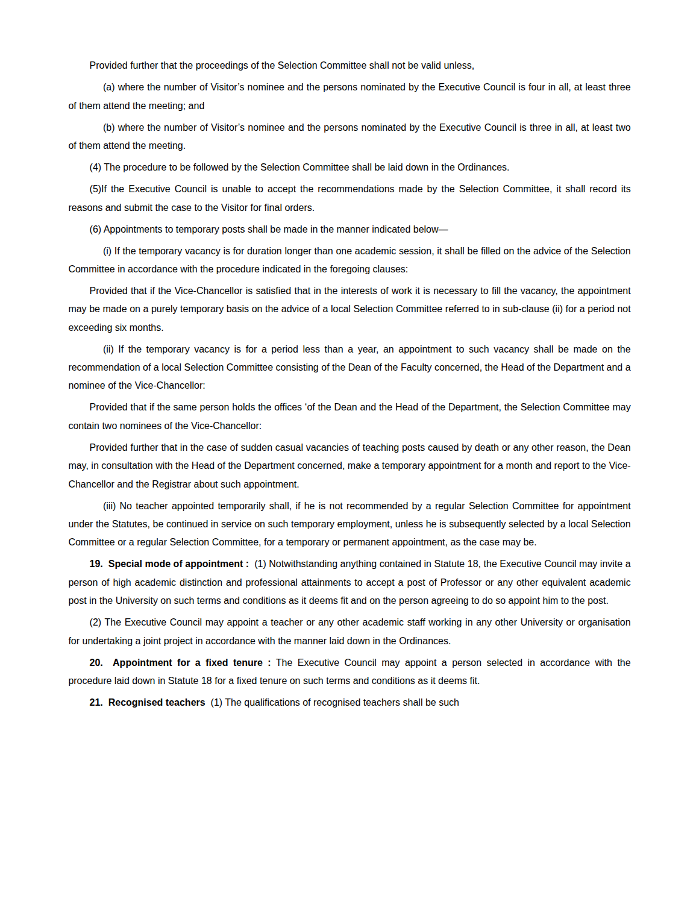Provided further that the proceedings of the Selection Committee shall not be valid unless,
(a) where the number of Visitor’s nominee and the persons nominated by the Executive Council is four in all, at least three of them attend the meeting; and
(b) where the number of Visitor’s nominee and the persons nominated by the Executive Council is three in all, at least two of them attend the meeting.
(4) The procedure to be followed by the Selection Committee shall be laid down in the Ordinances.
(5)If the Executive Council is unable to accept the recommendations made by the Selection Committee, it shall record its reasons and submit the case to the Visitor for final orders.
(6) Appointments to temporary posts shall be made in the manner indicated below—
(i) If the temporary vacancy is for duration longer than one academic session, it shall be filled on the advice of the Selection Committee in accordance with the procedure indicated in the foregoing clauses:
Provided that if the Vice-Chancellor is satisfied that in the interests of work it is necessary to fill the vacancy, the appointment may be made on a purely temporary basis on the advice of a local Selection Committee referred to in sub-clause (ii) for a period not exceeding six months.
(ii) If the temporary vacancy is for a period less than a year, an appointment to such vacancy shall be made on the recommendation of a local Selection Committee consisting of the Dean of the Faculty concerned, the Head of the Department and a nominee of the Vice-Chancellor:
Provided that if the same person holds the offices ‘of the Dean and the Head of the Department, the Selection Committee may contain two nominees of the Vice-Chancellor:
Provided further that in the case of sudden casual vacancies of teaching posts caused by death or any other reason, the Dean may, in consultation with the Head of the Department concerned, make a temporary appointment for a month and report to the Vice-Chancellor and the Registrar about such appointment.
(iii) No teacher appointed temporarily shall, if he is not recommended by a regular Selection Committee for appointment under the Statutes, be continued in service on such temporary employment, unless he is subsequently selected by a local Selection Committee or a regular Selection Committee, for a temporary or permanent appointment, as the case may be.
19. Special mode of appointment : (1) Notwithstanding anything contained in Statute 18, the Executive Council may invite a person of high academic distinction and professional attainments to accept a post of Professor or any other equivalent academic post in the University on such terms and conditions as it deems fit and on the person agreeing to do so appoint him to the post.
(2) The Executive Council may appoint a teacher or any other academic staff working in any other University or organisation for undertaking a joint project in accordance with the manner laid down in the Ordinances.
20. Appointment for a fixed tenure : The Executive Council may appoint a person selected in accordance with the procedure laid down in Statute 18 for a fixed tenure on such terms and conditions as it deems fit.
21. Recognised teachers (1) The qualifications of recognised teachers shall be such